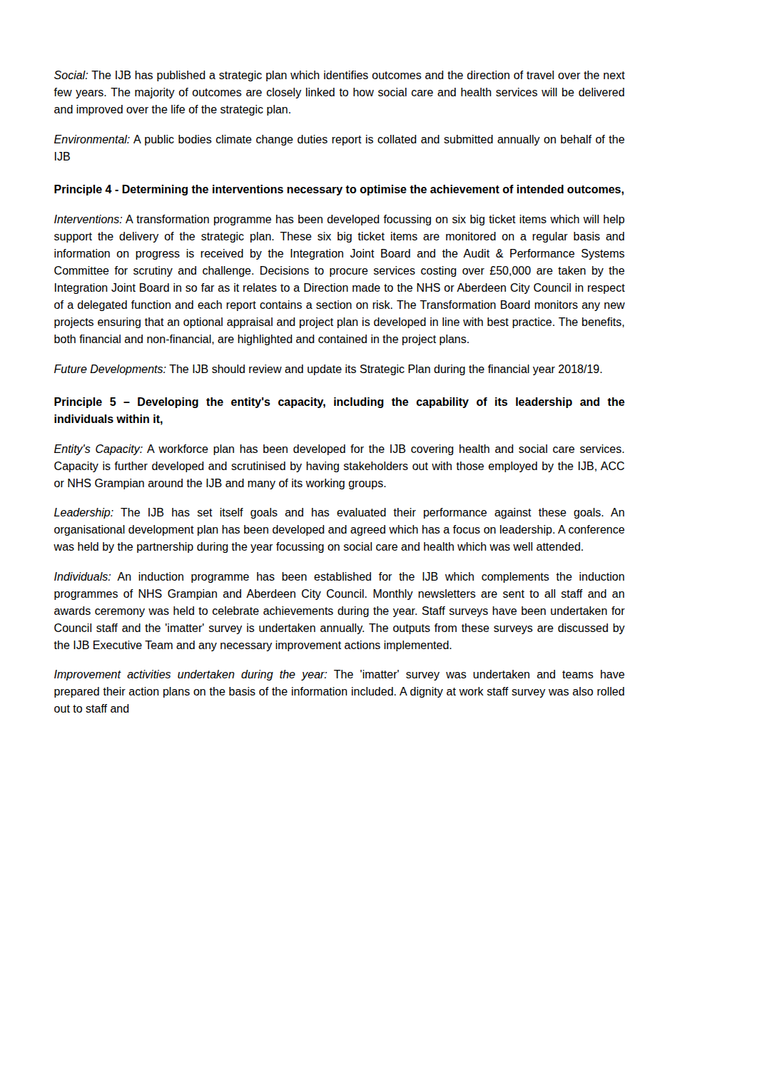Social: The IJB has published a strategic plan which identifies outcomes and the direction of travel over the next few years. The majority of outcomes are closely linked to how social care and health services will be delivered and improved over the life of the strategic plan.
Environmental: A public bodies climate change duties report is collated and submitted annually on behalf of the IJB
Principle 4 - Determining the interventions necessary to optimise the achievement of intended outcomes,
Interventions: A transformation programme has been developed focussing on six big ticket items which will help support the delivery of the strategic plan. These six big ticket items are monitored on a regular basis and information on progress is received by the Integration Joint Board and the Audit & Performance Systems Committee for scrutiny and challenge. Decisions to procure services costing over £50,000 are taken by the Integration Joint Board in so far as it relates to a Direction made to the NHS or Aberdeen City Council in respect of a delegated function and each report contains a section on risk. The Transformation Board monitors any new projects ensuring that an optional appraisal and project plan is developed in line with best practice. The benefits, both financial and non-financial, are highlighted and contained in the project plans.
Future Developments: The IJB should review and update its Strategic Plan during the financial year 2018/19.
Principle 5 – Developing the entity's capacity, including the capability of its leadership and the individuals within it,
Entity's Capacity: A workforce plan has been developed for the IJB covering health and social care services. Capacity is further developed and scrutinised by having stakeholders out with those employed by the IJB, ACC or NHS Grampian around the IJB and many of its working groups.
Leadership: The IJB has set itself goals and has evaluated their performance against these goals. An organisational development plan has been developed and agreed which has a focus on leadership. A conference was held by the partnership during the year focussing on social care and health which was well attended.
Individuals: An induction programme has been established for the IJB which complements the induction programmes of NHS Grampian and Aberdeen City Council. Monthly newsletters are sent to all staff and an awards ceremony was held to celebrate achievements during the year. Staff surveys have been undertaken for Council staff and the 'imatter' survey is undertaken annually. The outputs from these surveys are discussed by the IJB Executive Team and any necessary improvement actions implemented.
Improvement activities undertaken during the year: The 'imatter' survey was undertaken and teams have prepared their action plans on the basis of the information included. A dignity at work staff survey was also rolled out to staff and